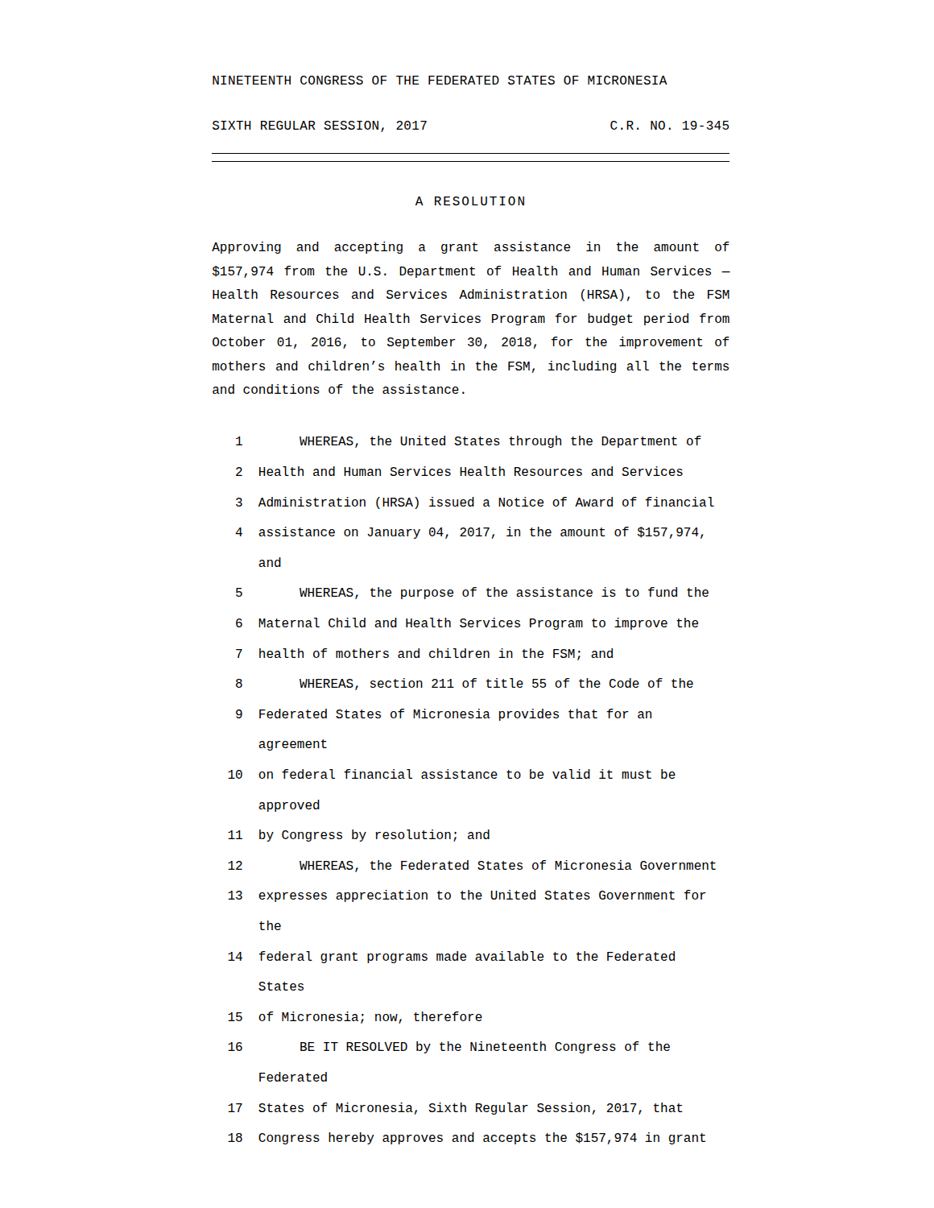NINETEENTH CONGRESS OF THE FEDERATED STATES OF MICRONESIA
SIXTH REGULAR SESSION, 2017 C.R. NO. 19-345
A RESOLUTION
Approving and accepting a grant assistance in the amount of $157,974 from the U.S. Department of Health and Human Services — Health Resources and Services Administration (HRSA), to the FSM Maternal and Child Health Services Program for budget period from October 01, 2016, to September 30, 2018, for the improvement of mothers and children’s health in the FSM, including all the terms and conditions of the assistance.
WHEREAS, the United States through the Department of
Health and Human Services Health Resources and Services
Administration (HRSA) issued a Notice of Award of financial
assistance on January 04, 2017, in the amount of $157,974, and
WHEREAS, the purpose of the assistance is to fund the
Maternal Child and Health Services Program to improve the
health of mothers and children in the FSM; and
WHEREAS, section 211 of title 55 of the Code of the
Federated States of Micronesia provides that for an agreement
on federal financial assistance to be valid it must be approved
by Congress by resolution; and
WHEREAS, the Federated States of Micronesia Government
expresses appreciation to the United States Government for the
federal grant programs made available to the Federated States
of Micronesia; now, therefore
BE IT RESOLVED by the Nineteenth Congress of the Federated
States of Micronesia, Sixth Regular Session, 2017, that
Congress hereby approves and accepts the $157,974 in grant